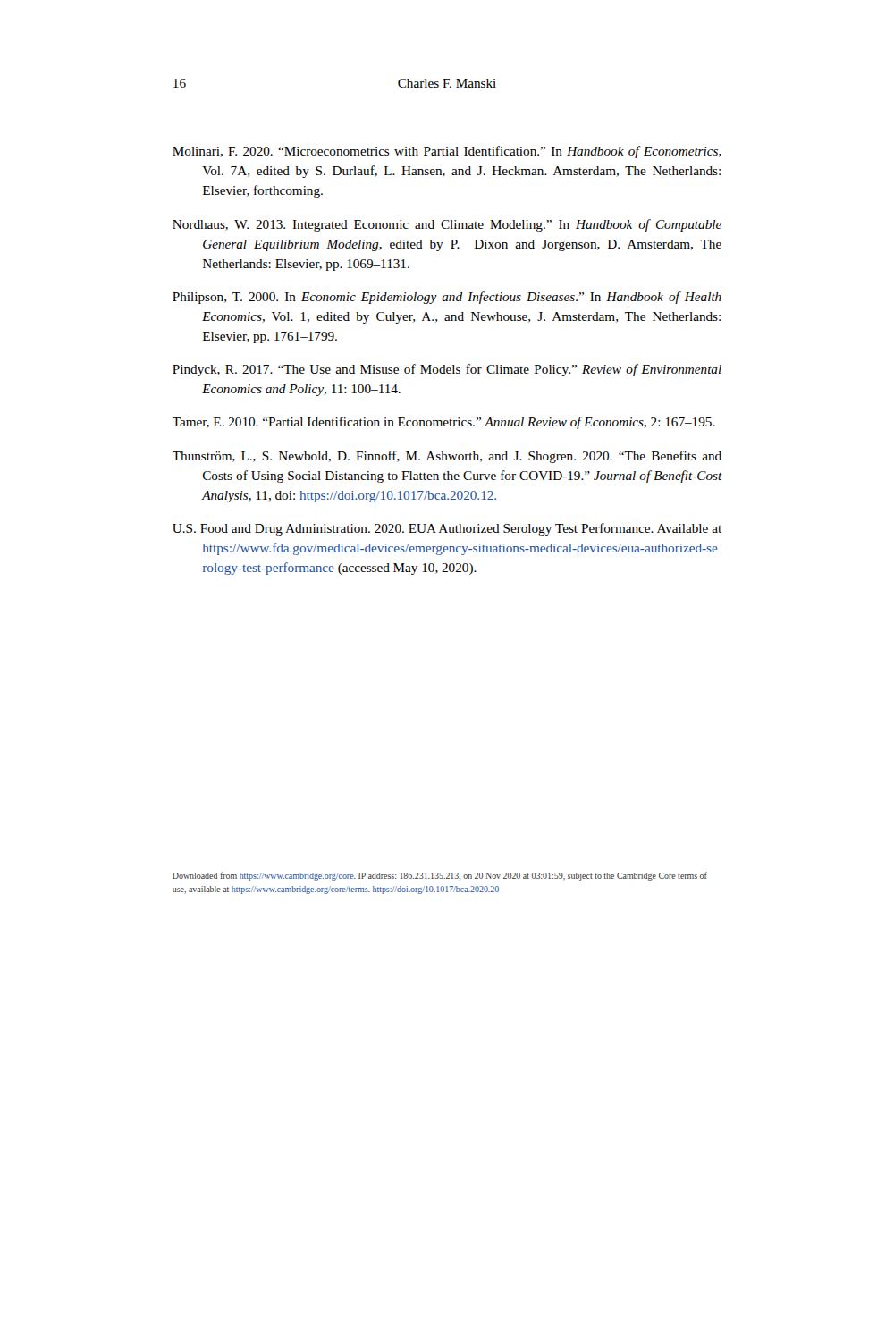16 Charles F. Manski
Molinari, F. 2020. “Microeconometrics with Partial Identification.” In Handbook of Econometrics, Vol. 7A, edited by S. Durlauf, L. Hansen, and J. Heckman. Amsterdam, The Netherlands: Elsevier, forthcoming.
Nordhaus, W. 2013. Integrated Economic and Climate Modeling.” In Handbook of Computable General Equilibrium Modeling, edited by P. Dixon and Jorgenson, D. Amsterdam, The Netherlands: Elsevier, pp. 1069–1131.
Philipson, T. 2000. In Economic Epidemiology and Infectious Diseases.” In Handbook of Health Economics, Vol. 1, edited by Culyer, A., and Newhouse, J. Amsterdam, The Netherlands: Elsevier, pp. 1761–1799.
Pindyck, R. 2017. “The Use and Misuse of Models for Climate Policy.” Review of Environmental Economics and Policy, 11: 100–114.
Tamer, E. 2010. “Partial Identification in Econometrics.” Annual Review of Economics, 2: 167–195.
Thunström, L., S. Newbold, D. Finnoff, M. Ashworth, and J. Shogren. 2020. “The Benefits and Costs of Using Social Distancing to Flatten the Curve for COVID-19.” Journal of Benefit-Cost Analysis, 11, doi: https://doi.org/10.1017/bca.2020.12.
U.S. Food and Drug Administration. 2020. EUA Authorized Serology Test Performance. Available at https://www.fda.gov/medical-devices/emergency-situations-medical-devices/eua-authorized-serology-test-performance (accessed May 10, 2020).
Downloaded from https://www.cambridge.org/core. IP address: 186.231.135.213, on 20 Nov 2020 at 03:01:59, subject to the Cambridge Core terms of use, available at https://www.cambridge.org/core/terms. https://doi.org/10.1017/bca.2020.20